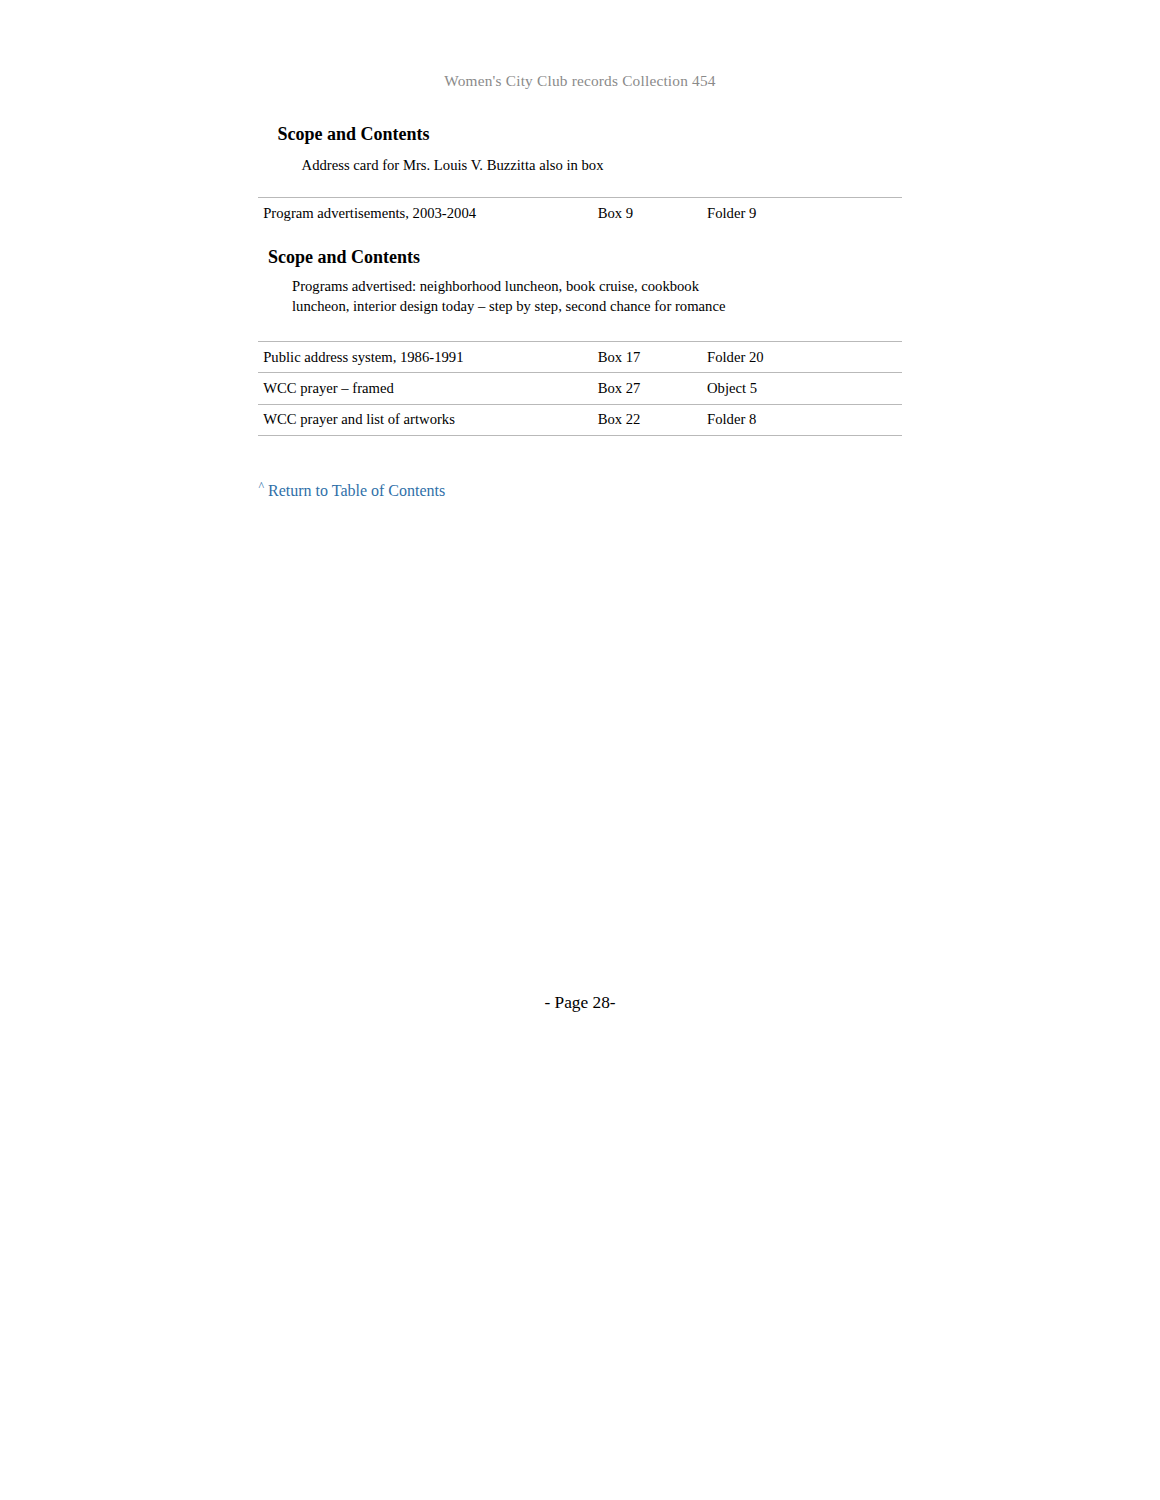Women's City Club records Collection 454
Scope and Contents
Address card for Mrs. Louis V. Buzzitta also in box
| Program advertisements, 2003-2004 | Box 9 | Folder 9 |
| Scope and Contents Programs advertised: neighborhood luncheon, book cruise, cookbook luncheon, interior design today – step by step, second chance for romance |
| Public address system, 1986-1991 | Box 17 | Folder 20 |
| WCC prayer – framed | Box 27 | Object 5 |
| WCC prayer and list of artworks | Box 22 | Folder 8 |
^ Return to Table of Contents
- Page 28-